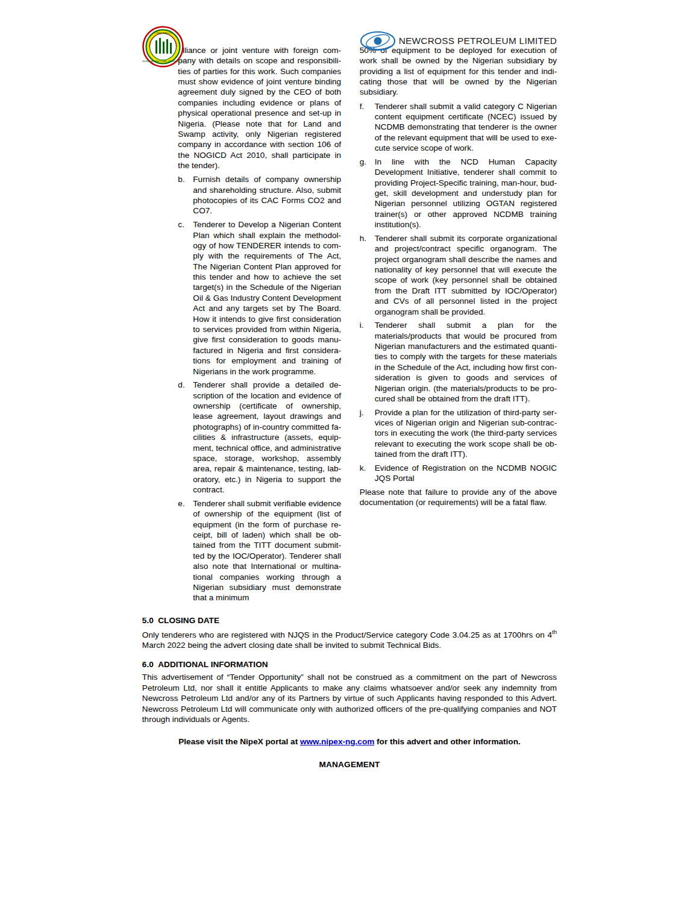NIGERIAN NATIONAL PETROLEUM CORPORATION
NEWCROSS PETROLEUM LIMITED
alliance or joint venture with foreign company with details on scope and responsibilities of parties for this work. Such companies must show evidence of joint venture binding agreement duly signed by the CEO of both companies including evidence or plans of physical operational presence and set-up in Nigeria. (Please note that for Land and Swamp activity, only Nigerian registered company in accordance with section 106 of the NOGICD Act 2010, shall participate in the tender).
b.
Furnish details of company ownership and shareholding structure. Also, submit photocopies of its CAC Forms CO2 and CO7.
c.
Tenderer to Develop a Nigerian Content Plan which shall explain the methodology of how TENDERER intends to comply with the requirements of The Act, The Nigerian Content Plan approved for this tender and how to achieve the set target(s) in the Schedule of the Nigerian Oil & Gas Industry Content Development Act and any targets set by The Board. How it intends to give first consideration to services provided from within Nigeria, give first consideration to goods manufactured in Nigeria and first considerations for employment and training of Nigerians in the work programme.
d.
Tenderer shall provide a detailed description of the location and evidence of ownership (certificate of ownership, lease agreement, layout drawings and photographs) of in-country committed facilities & infrastructure (assets, equipment, technical office, and administrative space, storage, workshop, assembly area, repair & maintenance, testing, laboratory, etc.) in Nigeria to support the contract.
e.
Tenderer shall submit verifiable evidence of ownership of the equipment (list of equipment (in the form of purchase receipt, bill of laden) which shall be obtained from the TITT document submitted by the IOC/Operator). Tenderer shall also note that International or multinational companies working through a Nigerian subsidiary must demonstrate that a minimum
50% of equipment to be deployed for execution of work shall be owned by the Nigerian subsidiary by providing a list of equipment for this tender and indicating those that will be owned by the Nigerian subsidiary.
f.
Tenderer shall submit a valid category C Nigerian content equipment certificate (NCEC) issued by NCDMB demonstrating that tenderer is the owner of the relevant equipment that will be used to execute service scope of work.
g.
In line with the NCD Human Capacity Development Initiative, tenderer shall commit to providing Project-Specific training, man-hour, budget, skill development and understudy plan for Nigerian personnel utilizing OGTAN registered trainer(s) or other approved NCDMB training institution(s).
h.
Tenderer shall submit its corporate organizational and project/contract specific organogram. The project organogram shall describe the names and nationality of key personnel that will execute the scope of work (key personnel shall be obtained from the Draft ITT submitted by IOC/Operator) and CVs of all personnel listed in the project organogram shall be provided.
i.
Tenderer shall submit a plan for the materials/products that would be procured from Nigerian manufacturers and the estimated quantities to comply with the targets for these materials in the Schedule of the Act, including how first consideration is given to goods and services of Nigerian origin. (the materials/products to be procured shall be obtained from the draft ITT).
j.
Provide a plan for the utilization of third-party services of Nigerian origin and Nigerian sub-contractors in executing the work (the third-party services relevant to executing the work scope shall be obtained from the draft ITT).
k.
Evidence of Registration on the NCDMB NOGIC JQS Portal
Please note that failure to provide any of the above documentation (or requirements) will be a fatal flaw.
5.0 CLOSING DATE
Only tenderers who are registered with NJQS in the Product/Service category Code 3.04.25 as at 1700hrs on 4th March 2022 being the advert closing date shall be invited to submit Technical Bids.
6.0 ADDITIONAL INFORMATION
This advertisement of “Tender Opportunity” shall not be construed as a commitment on the part of Newcross Petroleum Ltd, nor shall it entitle Applicants to make any claims whatsoever and/or seek any indemnity from Newcross Petroleum Ltd and/or any of its Partners by virtue of such Applicants having responded to this Advert. Newcross Petroleum Ltd will communicate only with authorized officers of the pre-qualifying companies and NOT through individuals or Agents.
Please visit the NipeX portal at www.nipex-ng.com for this advert and other information.
MANAGEMENT